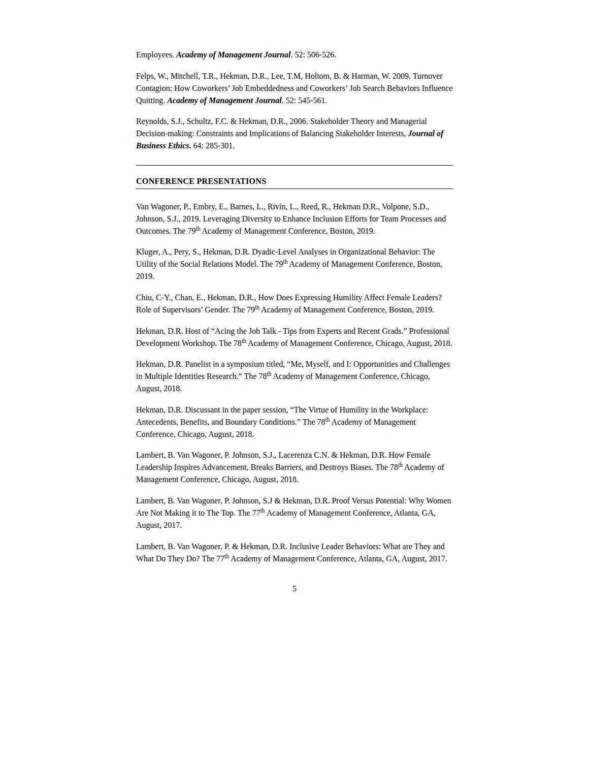Employees. Academy of Management Journal. 52: 506-526.
Felps, W., Mitchell, T.R., Hekman, D.R., Lee, T.M, Holtom, B. & Harman, W. 2009. Turnover Contagion: How Coworkers’ Job Embeddedness and Coworkers’ Job Search Behaviors Influence Quitting. Academy of Management Journal. 52: 545-561.
Reynolds, S.J., Schultz, F.C. & Hekman, D.R., 2006. Stakeholder Theory and Managerial Decision-making: Constraints and Implications of Balancing Stakeholder Interests, Journal of Business Ethics. 64: 285-301.
CONFERENCE PRESENTATIONS
Van Wagoner, P., Embry, E., Barnes, L., Rivin, L., Reed, R., Hekman D.R., Volpone, S.D., Johnson, S.J., 2019. Leveraging Diversity to Enhance Inclusion Efforts for Team Processes and Outcomes. The 79th Academy of Management Conference, Boston, 2019.
Kluger, A., Pery, S., Hekman, D.R. Dyadic-Level Analyses in Organizational Behavior: The Utility of the Social Relations Model. The 79th Academy of Management Conference, Boston, 2019.
Chiu, C-Y., Chan, E., Hekman, D.R., How Does Expressing Humility Affect Female Leaders? Role of Supervisors’ Gender. The 79th Academy of Management Conference, Boston, 2019.
Hekman, D.R. Host of “Acing the Job Talk - Tips from Experts and Recent Grads.” Professional Development Workshop. The 78th Academy of Management Conference, Chicago, August, 2018.
Hekman, D.R. Panelist in a symposium titled, “Me, Myself, and I: Opportunities and Challenges in Multiple Identities Research.” The 78th Academy of Management Conference, Chicago, August, 2018.
Hekman, D.R. Discussant in the paper session, “The Virtue of Humility in the Workplace: Antecedents, Benefits, and Boundary Conditions.” The 78th Academy of Management Conference, Chicago, August, 2018.
Lambert, B. Van Wagoner, P. Johnson, S.J., Lacerenza C.N. & Hekman, D.R. How Female Leadership Inspires Advancement, Breaks Barriers, and Destroys Biases. The 78th Academy of Management Conference, Chicago, August, 2018.
Lambert, B. Van Wagoner, P. Johnson, S.J & Hekman, D.R. Proof Versus Potential: Why Women Are Not Making it to The Top. The 77th Academy of Management Conference, Atlanta, GA, August, 2017.
Lambert, B. Van Wagoner, P. & Hekman, D.R. Inclusive Leader Behaviors: What are They and What Do They Do? The 77th Academy of Management Conference, Atlanta, GA, August, 2017.
5